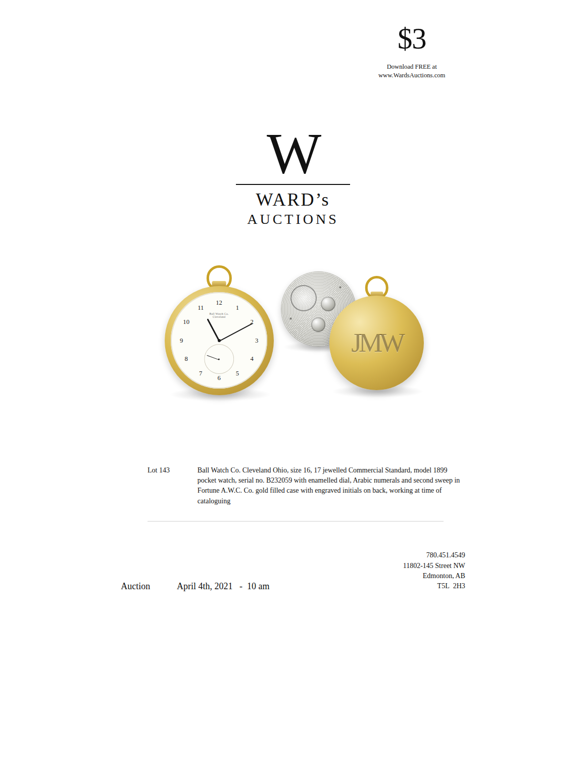$3
Download FREE at
www.WardsAuctions.com
W
WARD’s
AUCTIONS
Ball Watch Co.
Cleveland
12
1
2
3
4
5
6
7
8
9
10
11
JMW
Lot 143
Ball Watch Co. Cleveland Ohio, size 16, 17 jewelled Commercial Standard, model 1899 pocket watch, serial no. B232059 with enamelled dial, Arabic numerals and second sweep in Fortune A.W.C. Co. gold filled case with engraved initials on back, working at time of cataloguing
Auction April 4th, 2021 - 10 am
780.451.4549
11802-145 Street NW
Edmonton, AB
T5L 2H3